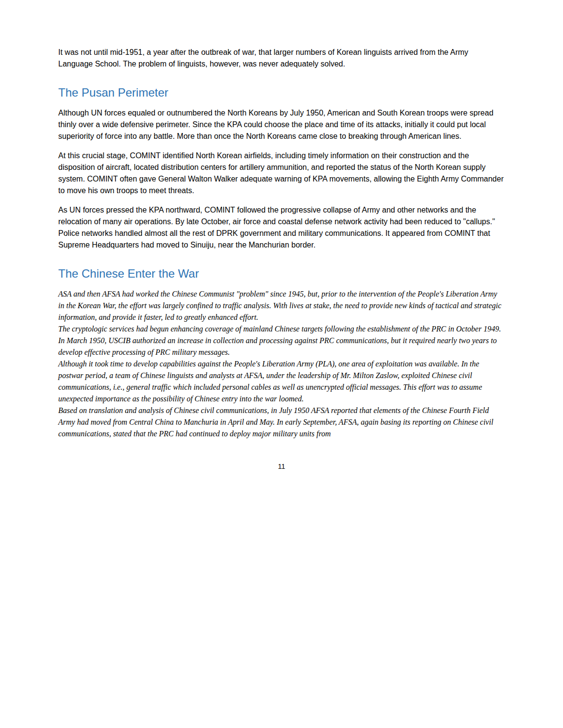It was not until mid-1951, a year after the outbreak of war, that larger numbers of Korean linguists arrived from the Army Language School. The problem of linguists, however, was never adequately solved.
The Pusan Perimeter
Although UN forces equaled or outnumbered the North Koreans by July 1950, American and South Korean troops were spread thinly over a wide defensive perimeter. Since the KPA could choose the place and time of its attacks, initially it could put local superiority of force into any battle. More than once the North Koreans came close to breaking through American lines.
At this crucial stage, COMINT identified North Korean airfields, including timely information on their construction and the disposition of aircraft, located distribution centers for artillery ammunition, and reported the status of the North Korean supply system. COMINT often gave General Walton Walker adequate warning of KPA movements, allowing the Eighth Army Commander to move his own troops to meet threats.
As UN forces pressed the KPA northward, COMINT followed the progressive collapse of Army and other networks and the relocation of many air operations. By late October, air force and coastal defense network activity had been reduced to "callups." Police networks handled almost all the rest of DPRK government and military communications. It appeared from COMINT that Supreme Headquarters had moved to Sinuiju, near the Manchurian border.
The Chinese Enter the War
ASA and then AFSA had worked the Chinese Communist "problem" since 1945, but, prior to the intervention of the People's Liberation Army in the Korean War, the effort was largely confined to traffic analysis. With lives at stake, the need to provide new kinds of tactical and strategic information, and provide it faster, led to greatly enhanced effort.
The cryptologic services had begun enhancing coverage of mainland Chinese targets following the establishment of the PRC in October 1949. In March 1950, USCIB authorized an increase in collection and processing against PRC communications, but it required nearly two years to develop effective processing of PRC military messages.
Although it took time to develop capabilities against the People's Liberation Army (PLA), one area of exploitation was available. In the postwar period, a team of Chinese linguists and analysts at AFSA, under the leadership of Mr. Milton Zaslow, exploited Chinese civil communications, i.e., general traffic which included personal cables as well as unencrypted official messages. This effort was to assume unexpected importance as the possibility of Chinese entry into the war loomed.
Based on translation and analysis of Chinese civil communications, in July 1950 AFSA reported that elements of the Chinese Fourth Field Army had moved from Central China to Manchuria in April and May. In early September, AFSA, again basing its reporting on Chinese civil communications, stated that the PRC had continued to deploy major military units from
11